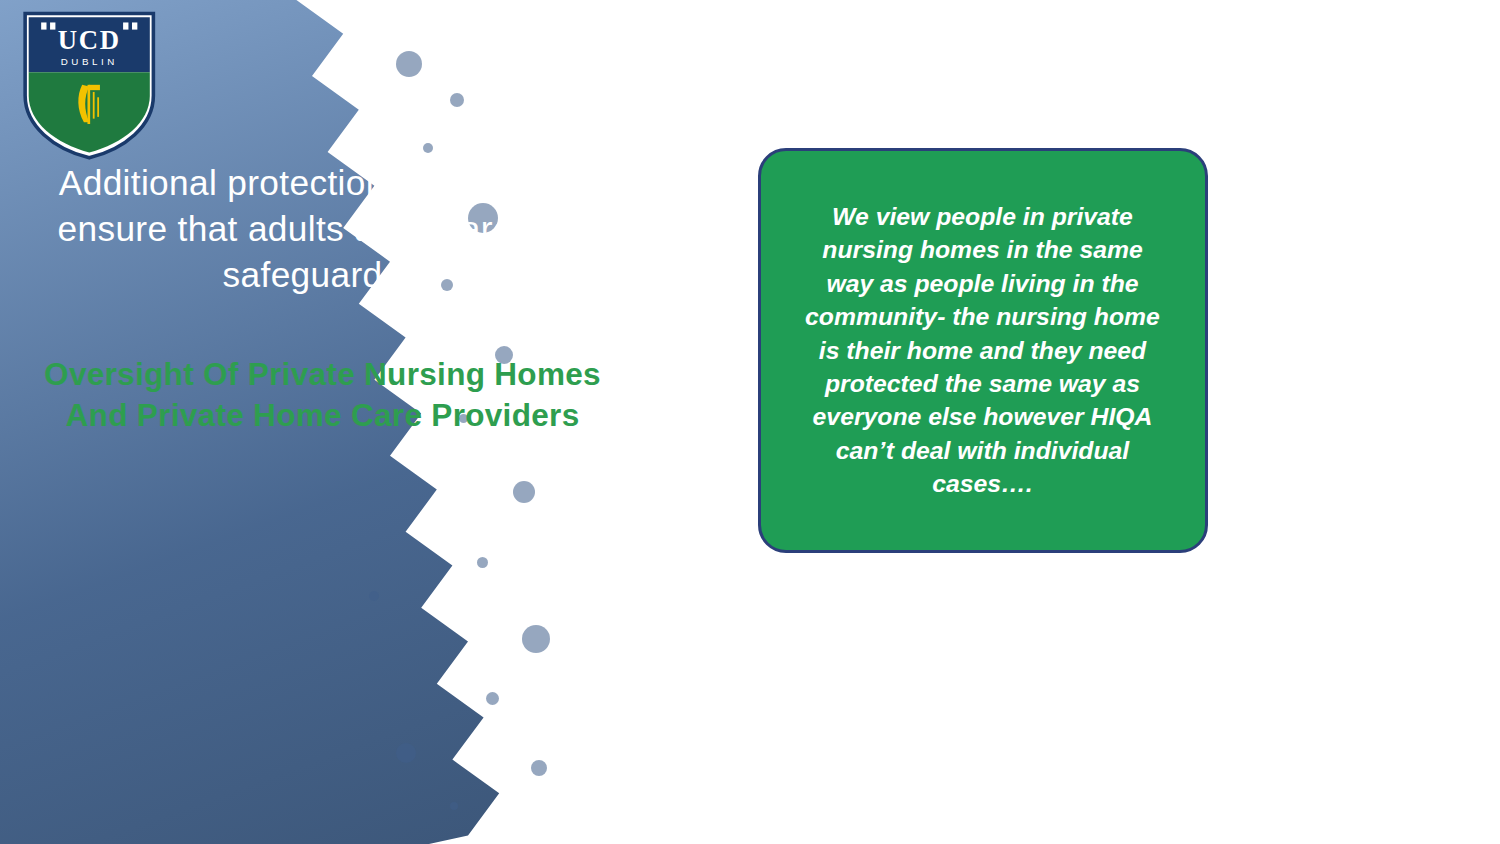UCD DUBLIN
Additional protections required to ensure that adults at risk are fully safeguarded
Oversight Of Private Nursing Homes And Private Home Care Providers
We view people in private nursing homes in the same way as people living in the community- the nursing home is their home and they need protected the same way as everyone else however HIQA can’t deal with individual cases….